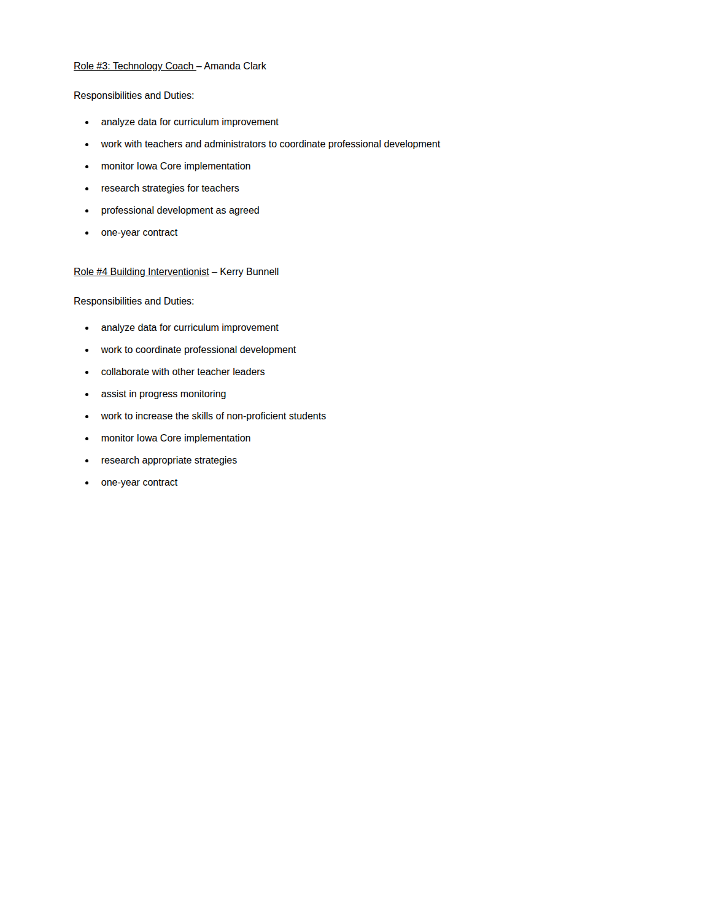Role #3: Technology Coach – Amanda Clark
Responsibilities and Duties:
analyze data for curriculum improvement
work with teachers and administrators to coordinate professional development
monitor Iowa Core implementation
research strategies for teachers
professional development as agreed
one-year contract
Role #4 Building Interventionist – Kerry Bunnell
Responsibilities and Duties:
analyze data for curriculum improvement
work to coordinate professional development
collaborate with other teacher leaders
assist in progress monitoring
work to increase the skills of non-proficient students
monitor Iowa Core implementation
research appropriate strategies
one-year contract